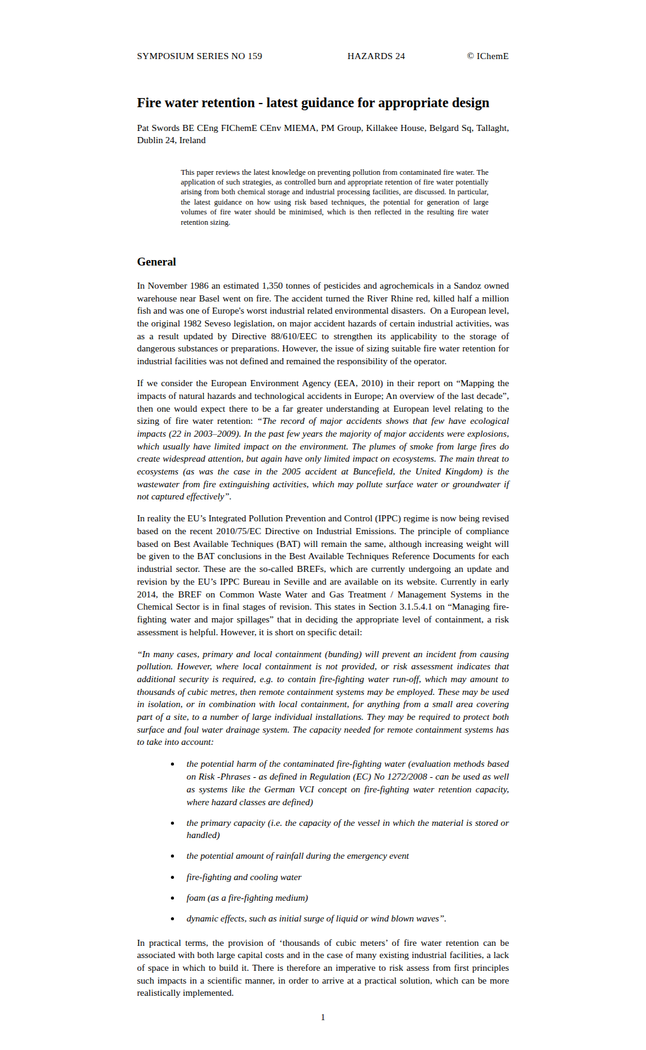SYMPOSIUM SERIES NO 159
HAZARDS 24
© IChemE
Fire water retention - latest guidance for appropriate design
Pat Swords BE CEng FIChemE CEnv MIEMA, PM Group, Killakee House, Belgard Sq, Tallaght, Dublin 24, Ireland
This paper reviews the latest knowledge on preventing pollution from contaminated fire water. The application of such strategies, as controlled burn and appropriate retention of fire water potentially arising from both chemical storage and industrial processing facilities, are discussed. In particular, the latest guidance on how using risk based techniques, the potential for generation of large volumes of fire water should be minimised, which is then reflected in the resulting fire water retention sizing.
General
In November 1986 an estimated 1,350 tonnes of pesticides and agrochemicals in a Sandoz owned warehouse near Basel went on fire. The accident turned the River Rhine red, killed half a million fish and was one of Europe's worst industrial related environmental disasters. On a European level, the original 1982 Seveso legislation, on major accident hazards of certain industrial activities, was as a result updated by Directive 88/610/EEC to strengthen its applicability to the storage of dangerous substances or preparations. However, the issue of sizing suitable fire water retention for industrial facilities was not defined and remained the responsibility of the operator.
If we consider the European Environment Agency (EEA, 2010) in their report on “Mapping the impacts of natural hazards and technological accidents in Europe; An overview of the last decade”, then one would expect there to be a far greater understanding at European level relating to the sizing of fire water retention: “The record of major accidents shows that few have ecological impacts (22 in 2003–2009). In the past few years the majority of major accidents were explosions, which usually have limited impact on the environment. The plumes of smoke from large fires do create widespread attention, but again have only limited impact on ecosystems. The main threat to ecosystems (as was the case in the 2005 accident at Buncefield, the United Kingdom) is the wastewater from fire extinguishing activities, which may pollute surface water or groundwater if not captured effectively”.
In reality the EU’s Integrated Pollution Prevention and Control (IPPC) regime is now being revised based on the recent 2010/75/EC Directive on Industrial Emissions. The principle of compliance based on Best Available Techniques (BAT) will remain the same, although increasing weight will be given to the BAT conclusions in the Best Available Techniques Reference Documents for each industrial sector. These are the so-called BREFs, which are currently undergoing an update and revision by the EU’s IPPC Bureau in Seville and are available on its website. Currently in early 2014, the BREF on Common Waste Water and Gas Treatment / Management Systems in the Chemical Sector is in final stages of revision. This states in Section 3.1.5.4.1 on “Managing fire-fighting water and major spillages” that in deciding the appropriate level of containment, a risk assessment is helpful. However, it is short on specific detail:
“In many cases, primary and local containment (bunding) will prevent an incident from causing pollution. However, where local containment is not provided, or risk assessment indicates that additional security is required, e.g. to contain fire-fighting water run-off, which may amount to thousands of cubic metres, then remote containment systems may be employed. These may be used in isolation, or in combination with local containment, for anything from a small area covering part of a site, to a number of large individual installations. They may be required to protect both surface and foul water drainage system. The capacity needed for remote containment systems has to take into account:
the potential harm of the contaminated fire-fighting water (evaluation methods based on Risk -Phrases - as defined in Regulation (EC) No 1272/2008 - can be used as well as systems like the German VCI concept on fire-fighting water retention capacity, where hazard classes are defined)
the primary capacity (i.e. the capacity of the vessel in which the material is stored or handled)
the potential amount of rainfall during the emergency event
fire-fighting and cooling water
foam (as a fire-fighting medium)
dynamic effects, such as initial surge of liquid or wind blown waves”.
In practical terms, the provision of ‘thousands of cubic meters’ of fire water retention can be associated with both large capital costs and in the case of many existing industrial facilities, a lack of space in which to build it. There is therefore an imperative to risk assess from first principles such impacts in a scientific manner, in order to arrive at a practical solution, which can be more realistically implemented.
1